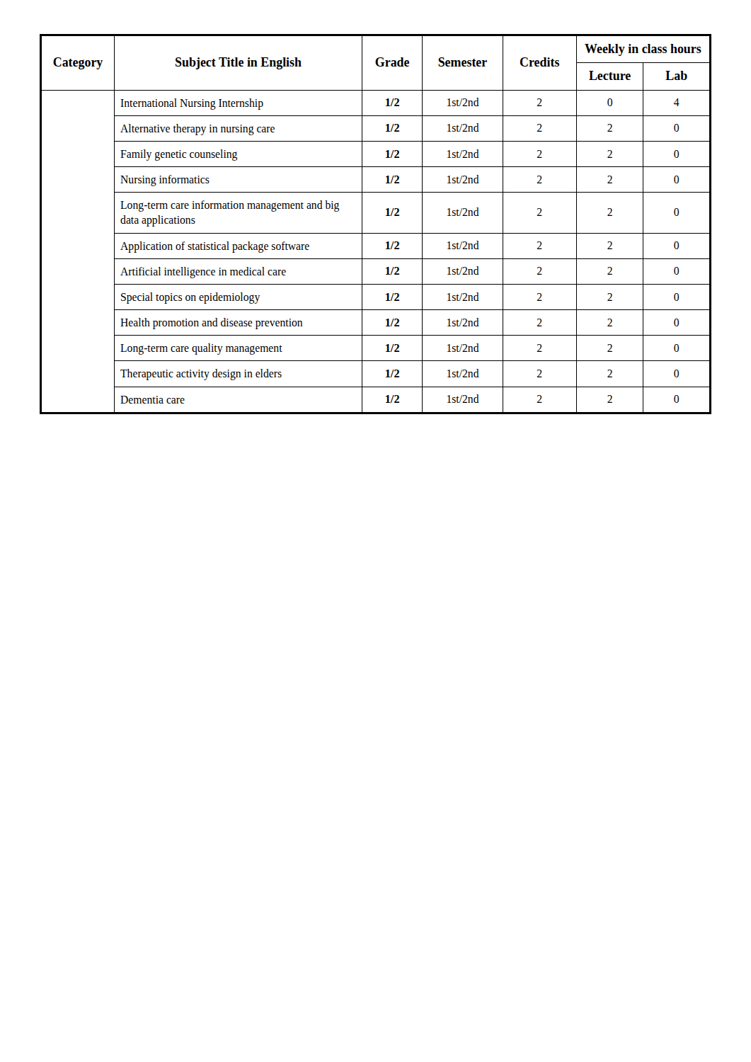| Category | Subject Title in English | Grade | Semester | Credits | Weekly in class hours |
| --- | --- | --- | --- | --- | --- |
| Lecture | Lab |
| | International Nursing Internship | 1/2 | 1st/2nd | 2 | 0 | 4 |
| Alternative therapy in nursing care | 1/2 | 1st/2nd | 2 | 2 | 0 |
| Family genetic counseling | 1/2 | 1st/2nd | 2 | 2 | 0 |
| Nursing informatics | 1/2 | 1st/2nd | 2 | 2 | 0 |
| Long-term care information management and big data applications | 1/2 | 1st/2nd | 2 | 2 | 0 |
| Application of statistical package software | 1/2 | 1st/2nd | 2 | 2 | 0 |
| Artificial intelligence in medical care | 1/2 | 1st/2nd | 2 | 2 | 0 |
| Special topics on epidemiology | 1/2 | 1st/2nd | 2 | 2 | 0 |
| Health promotion and disease prevention | 1/2 | 1st/2nd | 2 | 2 | 0 |
| Long-term care quality management | 1/2 | 1st/2nd | 2 | 2 | 0 |
| Therapeutic activity design in elders | 1/2 | 1st/2nd | 2 | 2 | 0 |
| Dementia care | 1/2 | 1st/2nd | 2 | 2 | 0 |